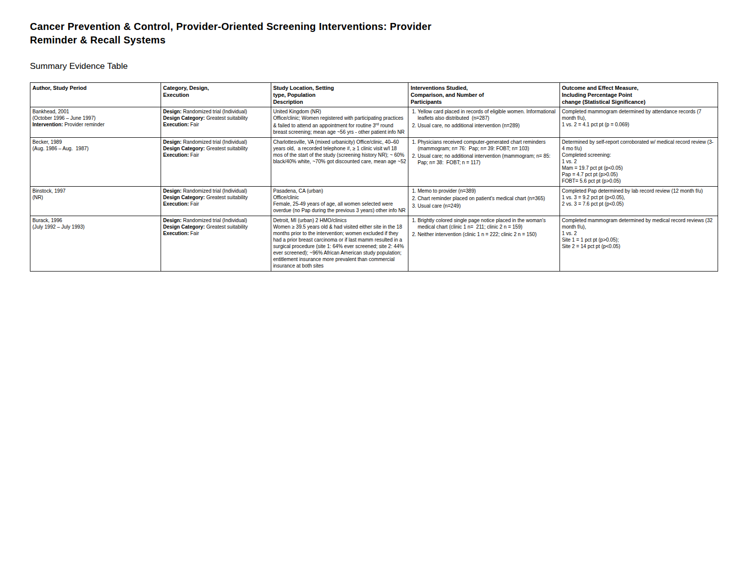Cancer Prevention & Control, Provider-Oriented Screening Interventions: Provider
Reminder & Recall Systems
Summary Evidence Table
| Author, Study Period | Category, Design, Execution | Study Location, Setting type, Population Description | Interventions Studied, Comparison, and Number of Participants | Outcome and Effect Measure, Including Percentage Point change (Statistical Significance) |
| --- | --- | --- | --- | --- |
| Bankhead, 2001 (October 1996 – June 1997) Intervention: Provider reminder | Design: Randomized trial (Individual) Design Category: Greatest suitability Execution: Fair | United Kingdom (NR) Office/clinic; Women registered with participating practices & failed to attend an appointment for routine 3 rd round breast screening; mean age ~56 yrs - other patient info NR | Yellow card placed in records of eligible women. Informational leaflets also distributed (n=287) Usual care, no additional intervention (n=289) | Completed mammogram determined by attendance records (7 month f/u), 1 vs. 2 = 4.1 pct pt (p = 0.069) |
| Becker, 1989 (Aug. 1986 – Aug. 1987) | Design: Randomized trial (Individual) Design Category: Greatest suitability Execution: Fair | Charlottesville, VA (mixed urbanicity) Office/clinic, 40–60 years old, a recorded telephone #, ≥ 1 clinic visit w/l 18 mos of the start of the study (screening history NR); ~ 60% black/40% white, ~70% got discounted care, mean age ~52 | Physicians received computer-generated chart reminders (mammogram; n= 76: Pap; n= 39: FOBT; n= 103) Usual care; no additional intervention (mammogram; n= 85: Pap; n= 38: FOBT; n = 117) | Determined by self-report corroborated w/ medical record review (3-4 mo f/u) Completed screening: 1 vs. 2 Mam = 19.7 pct pt (p<0.05) Pap = 4.7 pct pt (p>0.05) FOBT= 5.6 pct pt (p>0.05) |
| Binstock, 1997 (NR) | Design: Randomized trial (Individual) Design Category: Greatest suitability Execution: Fair | Pasadena, CA (urban) Office/clinic Female, 25-49 years of age, all women selected were overdue (no Pap during the previous 3 years) other info NR | Memo to provider (n=389) Chart reminder placed on patient's medical chart (n=365) Usual care (n=249) | Completed Pap determined by lab record review (12 month f/u) 1 vs. 3 = 9.2 pct pt (p<0.05), 2 vs. 3 = 7.6 pct pt (p<0.05) |
| Burack, 1996 (July 1992 – July 1993) | Design: Randomized trial (Individual) Design Category: Greatest suitability Execution: Fair | Detroit, MI (urban) 2 HMO/clinics Women ≥ 39.5 years old & had visited either site in the 18 months prior to the intervention; women excluded if they had a prior breast carcinoma or if last mamm resulted in a surgical procedure (site 1: 64% ever screened; site 2: 44% ever screened); ~96% African American study population; entitlement insurance more prevalent than commercial insurance at both sites | Brightly colored single page notice placed in the woman's medical chart (clinic 1 n= 211; clinic 2 n = 159) Neither intervention (clinic 1 n = 222; clinic 2 n = 150) | Completed mammogram determined by medical record reviews (32 month f/u), 1 vs. 2 Site 1 = 1 pct pt (p>0.05); Site 2 = 14 pct pt (p<0.05) |